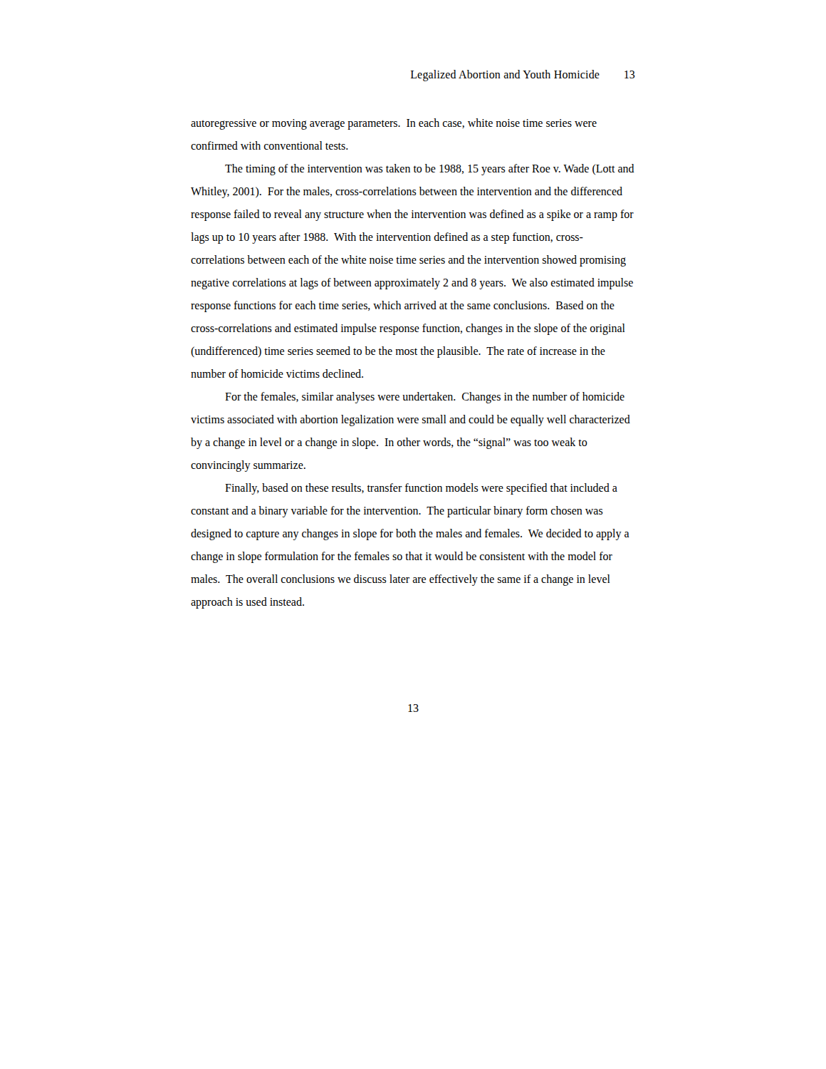Legalized Abortion and Youth Homicide13
autoregressive or moving average parameters. In each case, white noise time series were confirmed with conventional tests.
The timing of the intervention was taken to be 1988, 15 years after Roe v. Wade (Lott and Whitley, 2001). For the males, cross-correlations between the intervention and the differenced response failed to reveal any structure when the intervention was defined as a spike or a ramp for lags up to 10 years after 1988. With the intervention defined as a step function, cross-correlations between each of the white noise time series and the intervention showed promising negative correlations at lags of between approximately 2 and 8 years. We also estimated impulse response functions for each time series, which arrived at the same conclusions. Based on the cross-correlations and estimated impulse response function, changes in the slope of the original (undifferenced) time series seemed to be the most the plausible. The rate of increase in the number of homicide victims declined.
For the females, similar analyses were undertaken. Changes in the number of homicide victims associated with abortion legalization were small and could be equally well characterized by a change in level or a change in slope. In other words, the “signal” was too weak to convincingly summarize.
Finally, based on these results, transfer function models were specified that included a constant and a binary variable for the intervention. The particular binary form chosen was designed to capture any changes in slope for both the males and females. We decided to apply a change in slope formulation for the females so that it would be consistent with the model for males. The overall conclusions we discuss later are effectively the same if a change in level approach is used instead.
13